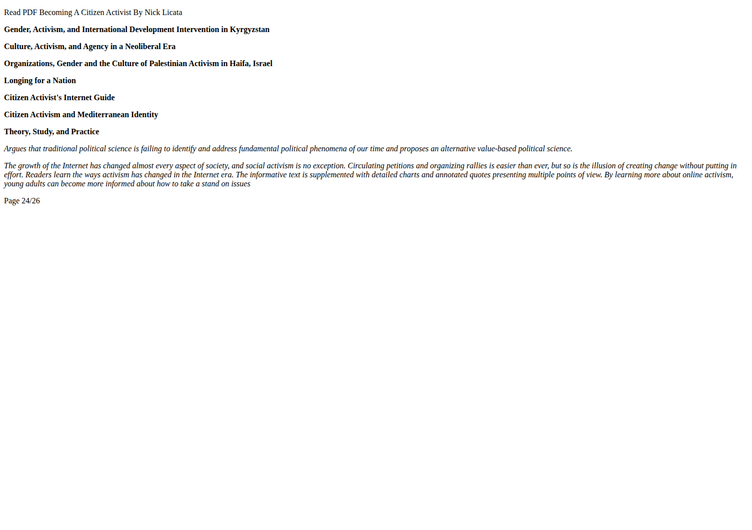Read PDF Becoming A Citizen Activist By Nick Licata
Gender, Activism, and International Development Intervention in Kyrgyzstan
Culture, Activism, and Agency in a Neoliberal Era
Organizations, Gender and the Culture of Palestinian Activism in Haifa, Israel
Longing for a Nation
Citizen Activist's Internet Guide
Citizen Activism and Mediterranean Identity
Theory, Study, and Practice
Argues that traditional political science is failing to identify and address fundamental political phenomena of our time and proposes an alternative value-based political science.
The growth of the Internet has changed almost every aspect of society, and social activism is no exception. Circulating petitions and organizing rallies is easier than ever, but so is the illusion of creating change without putting in effort. Readers learn the ways activism has changed in the Internet era. The informative text is supplemented with detailed charts and annotated quotes presenting multiple points of view. By learning more about online activism, young adults can become more informed about how to take a stand on issues
Page 24/26